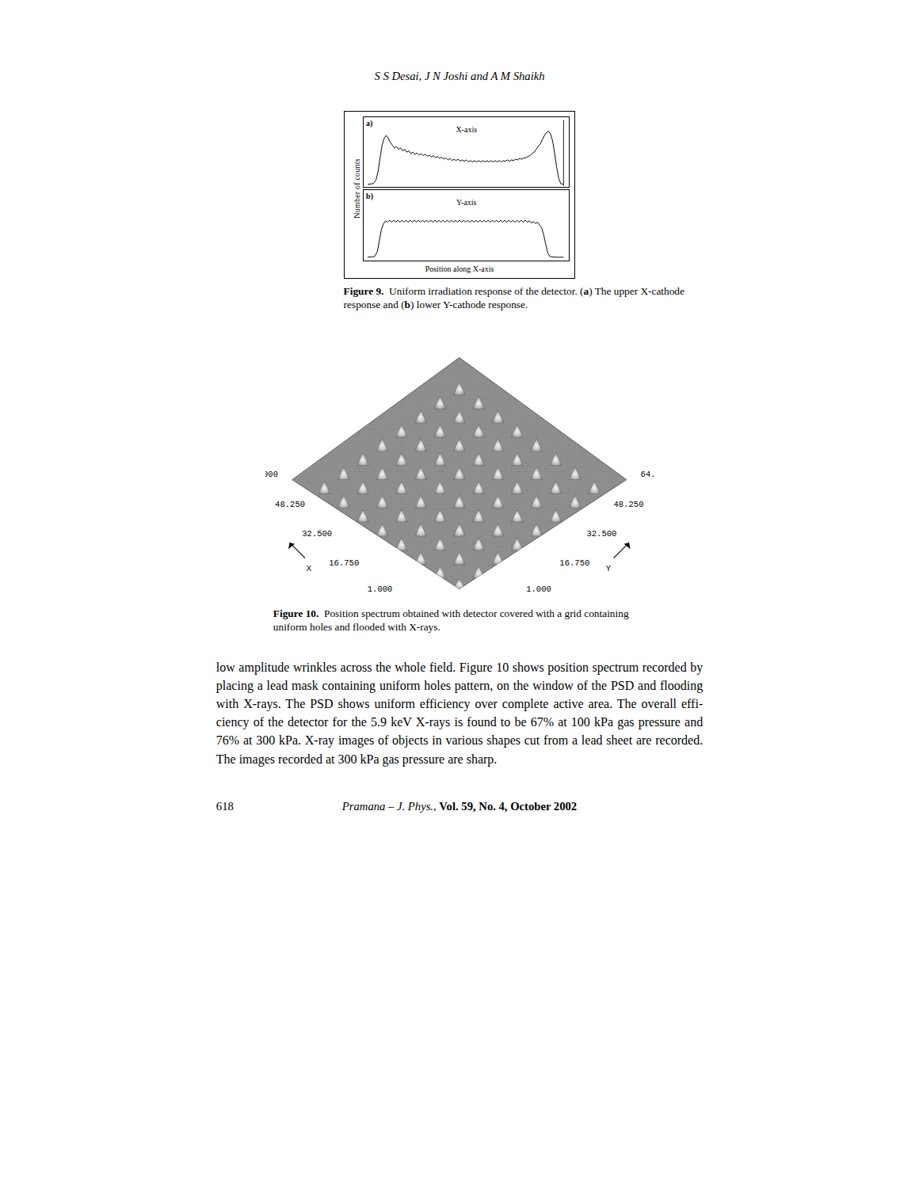S S Desai, J N Joshi and A M Shaikh
Number of counts
a) X-axis
b) Y-axis
Position along X-axis
Figure 9. Uniform irradiation response of the detector. (a) The upper X-cathode response and (b) lower Y-cathode response.
64.000 48.250 32.500 16.750 1.000 64.000 48.250 32.500 16.750 1.000 X Y
Figure 10. Position spectrum obtained with detector covered with a grid containing uniform holes and flooded with X-rays.
low amplitude wrinkles across the whole field. Figure 10 shows position spectrum recorded by placing a lead mask containing uniform holes pattern, on the window of the PSD and flooding with X-rays. The PSD shows uniform efficiency over complete active area. The overall efficiency of the detector for the 5.9 keV X-rays is found to be 67% at 100 kPa gas pressure and 76% at 300 kPa. X-ray images of objects in various shapes cut from a lead sheet are recorded. The images recorded at 300 kPa gas pressure are sharp.
618
Pramana – J. Phys., Vol. 59, No. 4, October 2002